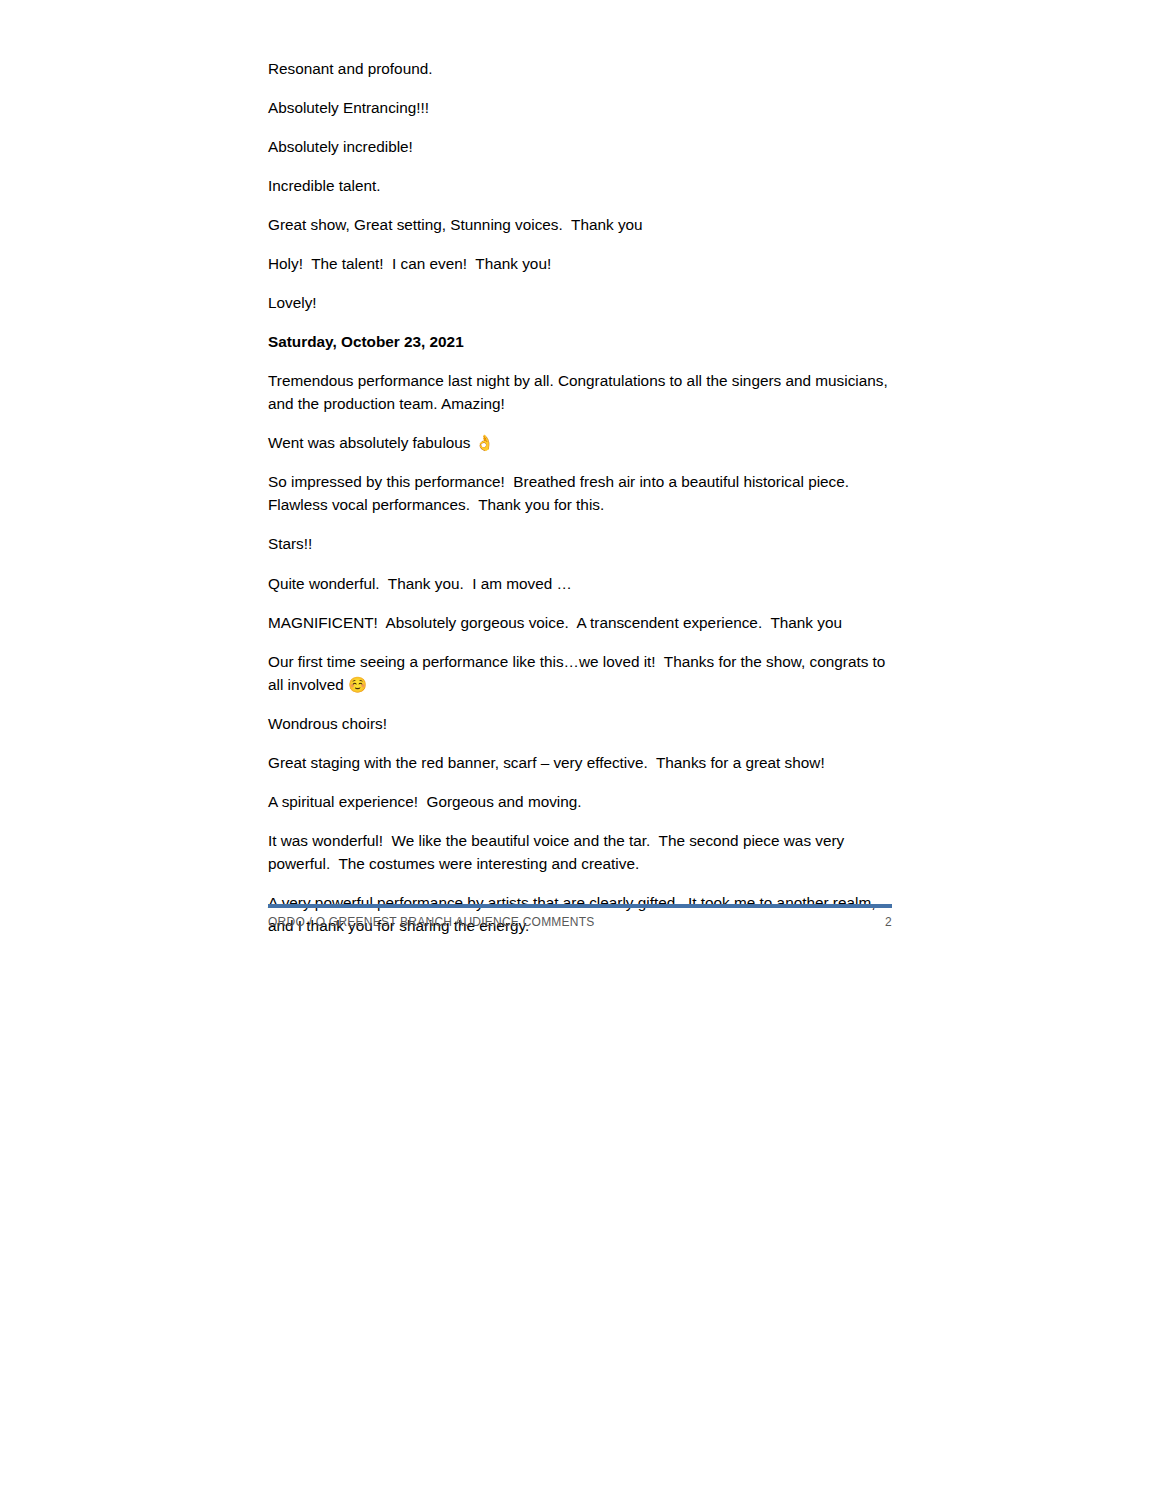Resonant and profound.
Absolutely Entrancing!!!
Absolutely incredible!
Incredible talent.
Great show, Great setting, Stunning voices. Thank you
Holy! The talent! I can even! Thank you!
Lovely!
Saturday, October 23, 2021
Tremendous performance last night by all. Congratulations to all the singers and musicians, and the production team. Amazing!
Went was absolutely fabulous 👌
So impressed by this performance! Breathed fresh air into a beautiful historical piece. Flawless vocal performances. Thank you for this.
Stars!!
Quite wonderful. Thank you. I am moved …
MAGNIFICENT! Absolutely gorgeous voice. A transcendent experience. Thank you
Our first time seeing a performance like this…we loved it! Thanks for the show, congrats to all involved ☺
Wondrous choirs!
Great staging with the red banner, scarf – very effective. Thanks for a great show!
A spiritual experience! Gorgeous and moving.
It was wonderful! We like the beautiful voice and the tar. The second piece was very powerful. The costumes were interesting and creative.
A very powerful performance by artists that are clearly gifted. It took me to another realm, and I thank you for sharing the energy.
ORDO / O GREENEST BRANCH AUDIENCE COMMENTS 2